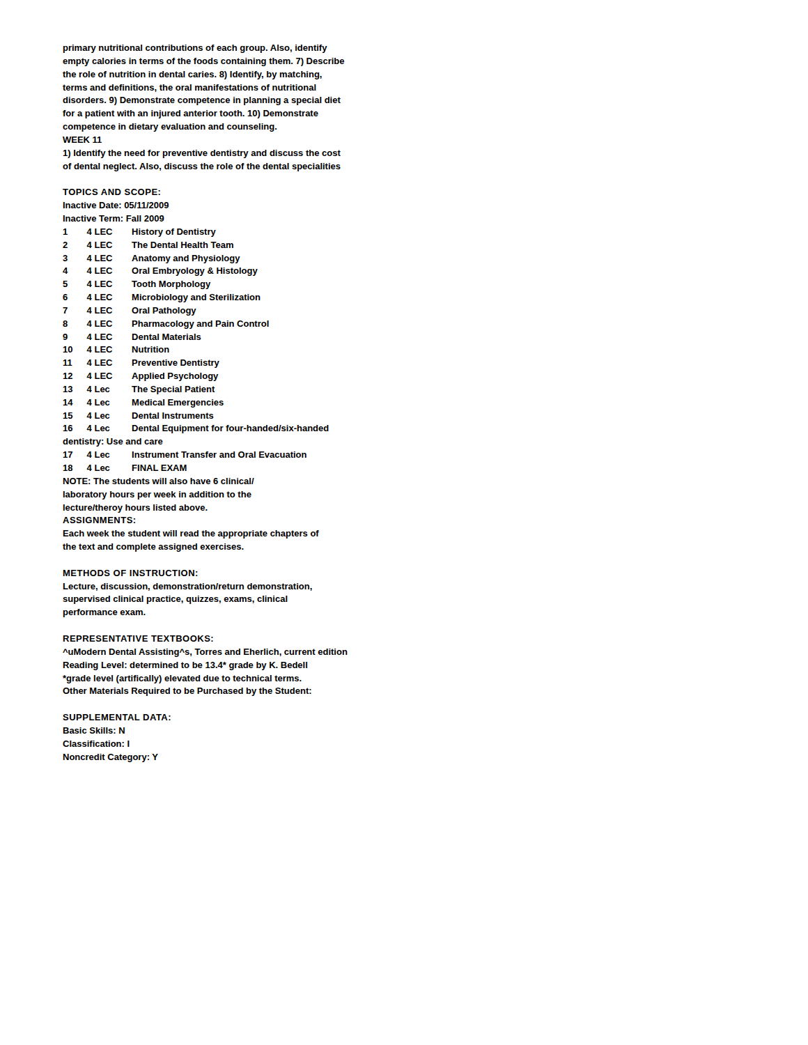primary nutritional contributions of each group. Also, identify
empty calories in terms of the foods containing them. 7) Describe
the role of nutrition in dental caries. 8) Identify, by matching,
terms and definitions, the oral manifestations of nutritional
disorders. 9) Demonstrate competence in planning a special diet
for a patient with an injured anterior tooth. 10) Demonstrate
competence in dietary evaluation and counseling.
WEEK 11
1) Identify the need for preventive dentistry and discuss the cost
of dental neglect. Also, discuss the role of the dental specialities
TOPICS AND SCOPE:
Inactive Date: 05/11/2009
Inactive Term: Fall 2009
| 1 | 4 LEC | History of Dentistry |
| 2 | 4 LEC | The Dental Health Team |
| 3 | 4 LEC | Anatomy and Physiology |
| 4 | 4 LEC | Oral Embryology & Histology |
| 5 | 4 LEC | Tooth Morphology |
| 6 | 4 LEC | Microbiology and Sterilization |
| 7 | 4 LEC | Oral Pathology |
| 8 | 4 LEC | Pharmacology and Pain Control |
| 9 | 4 LEC | Dental Materials |
| 10 | 4 LEC | Nutrition |
| 11 | 4 LEC | Preventive Dentistry |
| 12 | 4 LEC | Applied Psychology |
| 13 | 4 Lec | The Special Patient |
| 14 | 4 Lec | Medical Emergencies |
| 15 | 4 Lec | Dental Instruments |
| 16 | 4 Lec | Dental Equipment for four-handed/six-handed |
dentistry: Use and care
| 17 | 4 Lec | Instrument Transfer and Oral Evacuation |
| 18 | 4 Lec | FINAL EXAM |
NOTE: The students will also have 6 clinical/
laboratory hours per week in addition to the
lecture/theroy hours listed above.
ASSIGNMENTS:
Each week the student will read the appropriate chapters of
the text and complete assigned exercises.
METHODS OF INSTRUCTION:
Lecture, discussion, demonstration/return demonstration,
supervised clinical practice, quizzes, exams, clinical
performance exam.
REPRESENTATIVE TEXTBOOKS:
^uModern Dental Assisting^s, Torres and Eherlich, current edition
Reading Level: determined to be 13.4* grade by K. Bedell
*grade level (artifically) elevated due to technical terms.
Other Materials Required to be Purchased by the Student:
SUPPLEMENTAL DATA:
Basic Skills: N
Classification: I
Noncredit Category: Y